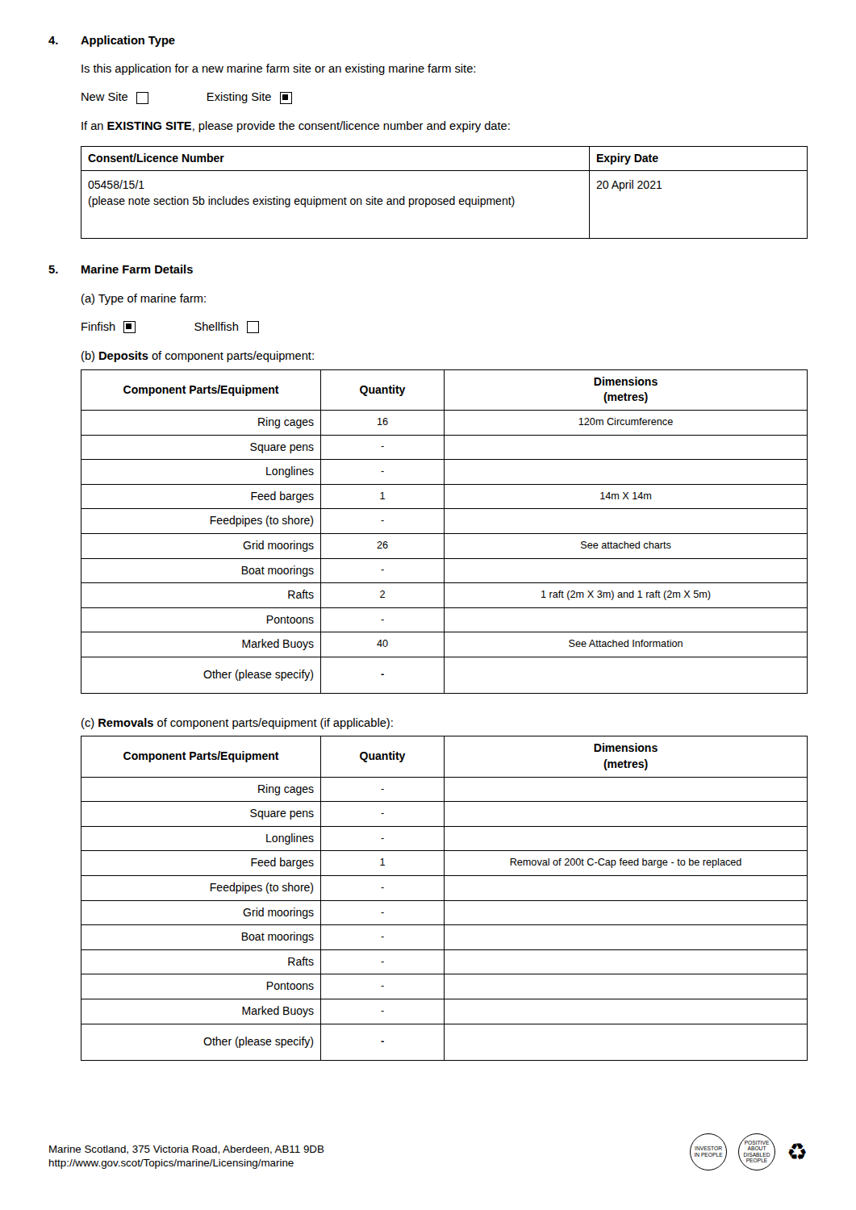4. Application Type
Is this application for a new marine farm site or an existing marine farm site:
New Site Existing Site
If an EXISTING SITE, please provide the consent/licence number and expiry date:
| Consent/Licence Number | Expiry Date |
| --- | --- |
| 05458/15/1 (please note section 5b includes existing equipment on site and proposed equipment) | 20 April 2021 |
5. Marine Farm Details
(a) Type of marine farm:
Finfish Shellfish
(b) Deposits of component parts/equipment:
| Component Parts/Equipment | Quantity | Dimensions (metres) |
| --- | --- | --- |
| Ring cages | 16 | 120m Circumference |
| Square pens | - | |
| Longlines | - | |
| Feed barges | 1 | 14m X 14m |
| Feedpipes (to shore) | - | |
| Grid moorings | 26 | See attached charts |
| Boat moorings | - | |
| Rafts | 2 | 1 raft (2m X 3m) and 1 raft (2m X 5m) |
| Pontoons | - | |
| Marked Buoys | 40 | See Attached Information |
| Other (please specify) | - | |
(c) Removals of component parts/equipment (if applicable):
| Component Parts/Equipment | Quantity | Dimensions (metres) |
| --- | --- | --- |
| Ring cages | - | |
| Square pens | - | |
| Longlines | - | |
| Feed barges | 1 | Removal of 200t C-Cap feed barge - to be replaced |
| Feedpipes (to shore) | - | |
| Grid moorings | - | |
| Boat moorings | - | |
| Rafts | - | |
| Pontoons | - | |
| Marked Buoys | - | |
| Other (please specify) | - | |
Marine Scotland, 375 Victoria Road, Aberdeen, AB11 9DB
http://www.gov.scot/Topics/marine/Licensing/marine
INVESTOR IN PEOPLE
POSITIVE ABOUT DISABLED PEOPLE
♻